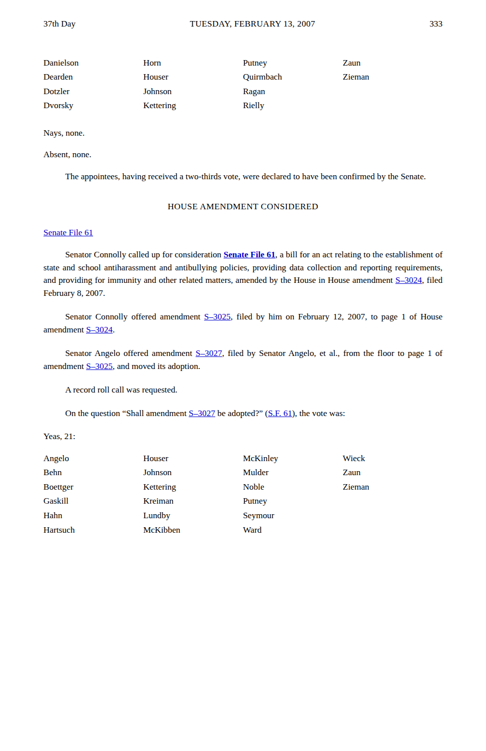37th Day TUESDAY, FEBRUARY 13, 2007 333
| Danielson | Horn | Putney | Zaun |
| Dearden | Houser | Quirmbach | Zieman |
| Dotzler | Johnson | Ragan | |
| Dvorsky | Kettering | Rielly | |
Nays, none.
Absent, none.
The appointees, having received a two-thirds vote, were declared to have been confirmed by the Senate.
HOUSE AMENDMENT CONSIDERED
Senate File 61
Senator Connolly called up for consideration Senate File 61, a bill for an act relating to the establishment of state and school antiharassment and antibullying policies, providing data collection and reporting requirements, and providing for immunity and other related matters, amended by the House in House amendment S–3024, filed February 8, 2007.
Senator Connolly offered amendment S–3025, filed by him on February 12, 2007, to page 1 of House amendment S–3024.
Senator Angelo offered amendment S–3027, filed by Senator Angelo, et al., from the floor to page 1 of amendment S–3025, and moved its adoption.
A record roll call was requested.
On the question “Shall amendment S–3027 be adopted?” (S.F. 61), the vote was:
Yeas, 21:
| Angelo | Houser | McKinley | Wieck |
| Behn | Johnson | Mulder | Zaun |
| Boettger | Kettering | Noble | Zieman |
| Gaskill | Kreiman | Putney | |
| Hahn | Lundby | Seymour | |
| Hartsuch | McKibben | Ward | |